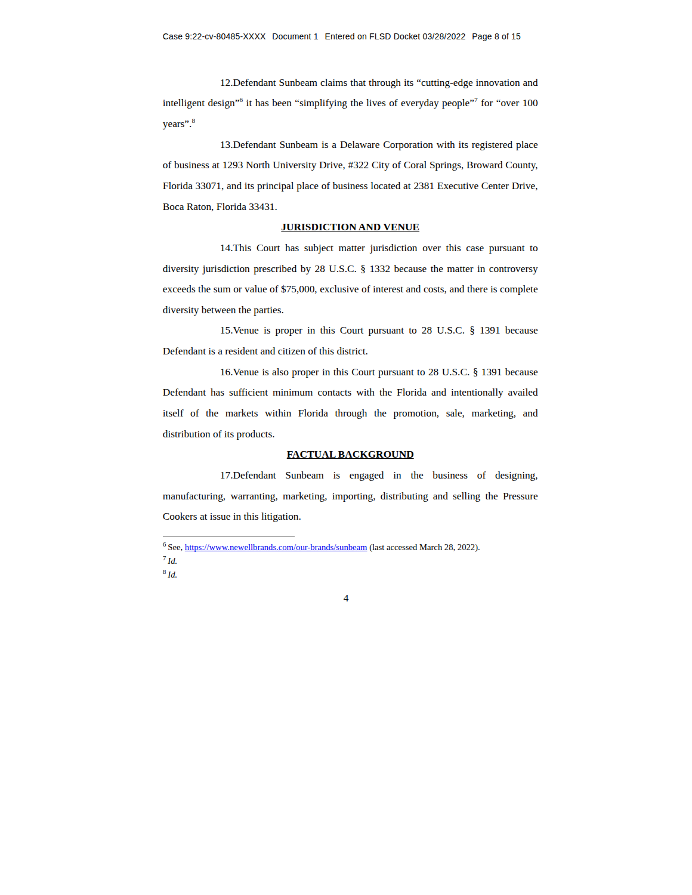Case 9:22-cv-80485-XXXX Document 1 Entered on FLSD Docket 03/28/2022 Page 8 of 15
12. Defendant Sunbeam claims that through its “cutting-edge innovation and intelligent design”6 it has been “simplifying the lives of everyday people”7 for “over 100 years”.8
13. Defendant Sunbeam is a Delaware Corporation with its registered place of business at 1293 North University Drive, #322 City of Coral Springs, Broward County, Florida 33071, and its principal place of business located at 2381 Executive Center Drive, Boca Raton, Florida 33431.
JURISDICTION AND VENUE
14. This Court has subject matter jurisdiction over this case pursuant to diversity jurisdiction prescribed by 28 U.S.C. § 1332 because the matter in controversy exceeds the sum or value of $75,000, exclusive of interest and costs, and there is complete diversity between the parties.
15. Venue is proper in this Court pursuant to 28 U.S.C. § 1391 because Defendant is a resident and citizen of this district.
16. Venue is also proper in this Court pursuant to 28 U.S.C. § 1391 because Defendant has sufficient minimum contacts with the Florida and intentionally availed itself of the markets within Florida through the promotion, sale, marketing, and distribution of its products.
FACTUAL BACKGROUND
17. Defendant Sunbeam is engaged in the business of designing, manufacturing, warranting, marketing, importing, distributing and selling the Pressure Cookers at issue in this litigation.
6 See, https://www.newellbrands.com/our-brands/sunbeam (last accessed March 28, 2022).
7 Id.
8 Id.
4